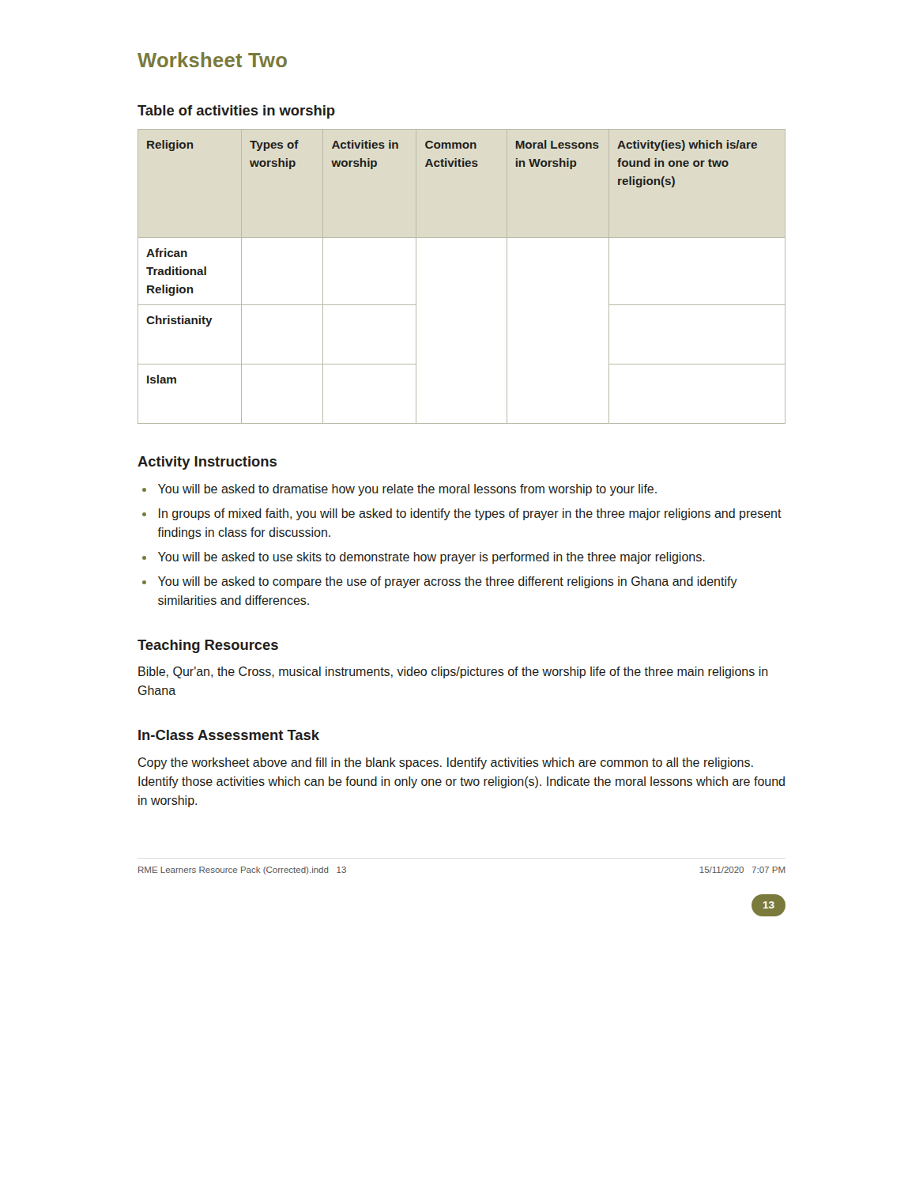Worksheet Two
Table of activities in worship
| Religion | Types of worship | Activities in worship | Common Activities | Moral Lessons in Worship | Activity(ies) which is/are found in one or two religion(s) |
| --- | --- | --- | --- | --- | --- |
| African Traditional Religion | | | | | |
| Christianity | | | |
| Islam | | | |
Activity Instructions
You will be asked to dramatise how you relate the moral lessons from worship to your life.
In groups of mixed faith, you will be asked to identify the types of prayer in the three major religions and present findings in class for discussion.
You will be asked to use skits to demonstrate how prayer is performed in the three major religions.
You will be asked to compare the use of prayer across the three different religions in Ghana and identify similarities and differences.
Teaching Resources
Bible, Qur'an, the Cross, musical instruments, video clips/pictures of the worship life of the three main religions in Ghana
In-Class Assessment Task
Copy the worksheet above and fill in the blank spaces. Identify activities which are common to all the religions. Identify those activities which can be found in only one or two religion(s). Indicate the moral lessons which are found in worship.
13
RME Learners Resource Pack (Corrected).indd 13 15/11/2020 7:07 PM